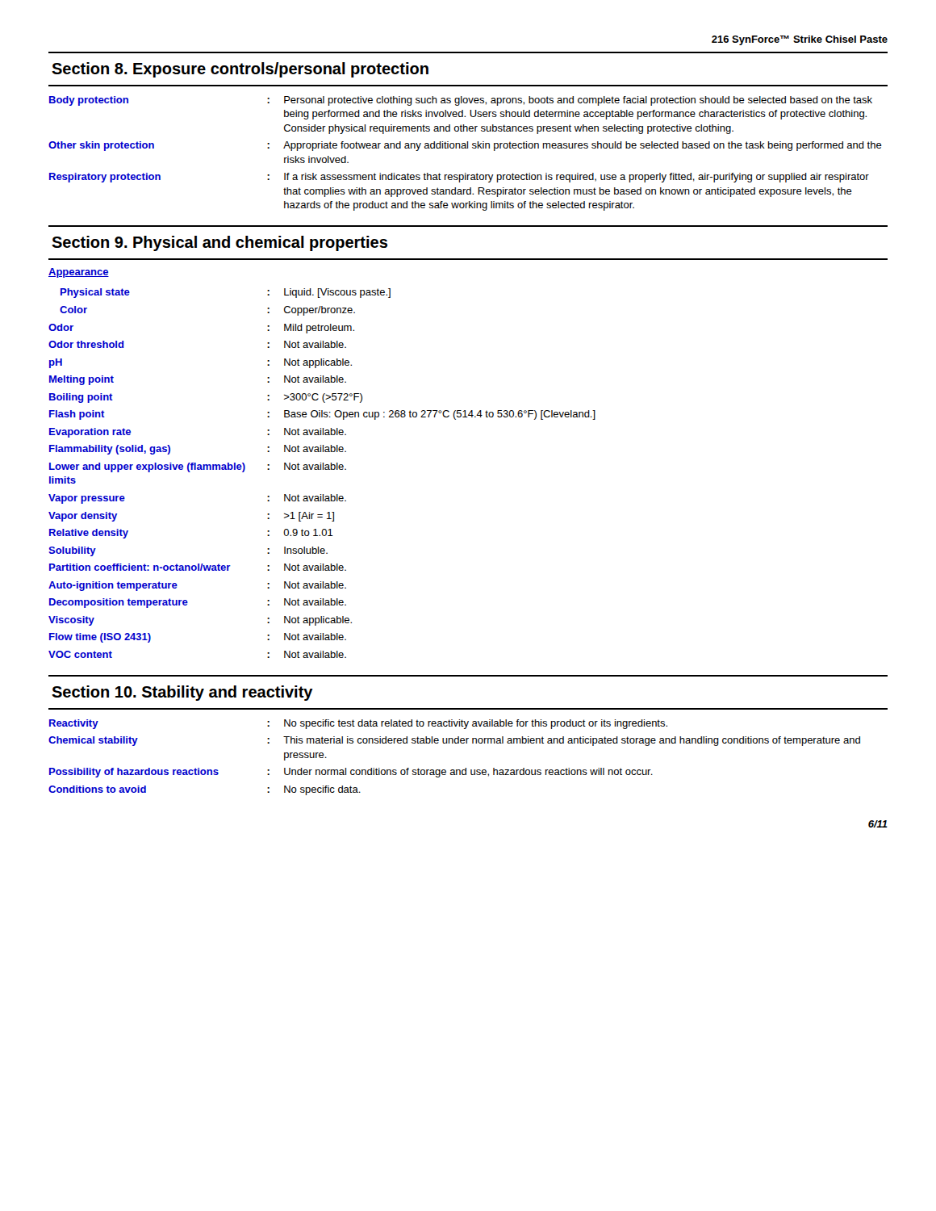216 SynForce™ Strike Chisel Paste
Section 8. Exposure controls/personal protection
| Body protection | : | Personal protective clothing such as gloves, aprons, boots and complete facial protection should be selected based on the task being performed and the risks involved. Users should determine acceptable performance characteristics of protective clothing. Consider physical requirements and other substances present when selecting protective clothing. |
| Other skin protection | : | Appropriate footwear and any additional skin protection measures should be selected based on the task being performed and the risks involved. |
| Respiratory protection | : | If a risk assessment indicates that respiratory protection is required, use a properly fitted, air-purifying or supplied air respirator that complies with an approved standard. Respirator selection must be based on known or anticipated exposure levels, the hazards of the product and the safe working limits of the selected respirator. |
Section 9. Physical and chemical properties
Appearance
| Physical state | : | Liquid. [Viscous paste.] |
| Color | : | Copper/bronze. |
| Odor | : | Mild petroleum. |
| Odor threshold | : | Not available. |
| pH | : | Not applicable. |
| Melting point | : | Not available. |
| Boiling point | : | >300°C (>572°F) |
| Flash point | : | Base Oils: Open cup : 268 to 277°C (514.4 to 530.6°F) [Cleveland.] |
| Evaporation rate | : | Not available. |
| Flammability (solid, gas) | : | Not available. |
| Lower and upper explosive (flammable) limits | : | Not available. |
| Vapor pressure | : | Not available. |
| Vapor density | : | >1 [Air = 1] |
| Relative density | : | 0.9 to 1.01 |
| Solubility | : | Insoluble. |
| Partition coefficient: n-octanol/water | : | Not available. |
| Auto-ignition temperature | : | Not available. |
| Decomposition temperature | : | Not available. |
| Viscosity | : | Not applicable. |
| Flow time (ISO 2431) | : | Not available. |
| VOC content | : | Not available. |
Section 10. Stability and reactivity
| Reactivity | : | No specific test data related to reactivity available for this product or its ingredients. |
| Chemical stability | : | This material is considered stable under normal ambient and anticipated storage and handling conditions of temperature and pressure. |
| Possibility of hazardous reactions | : | Under normal conditions of storage and use, hazardous reactions will not occur. |
| Conditions to avoid | : | No specific data. |
6/11